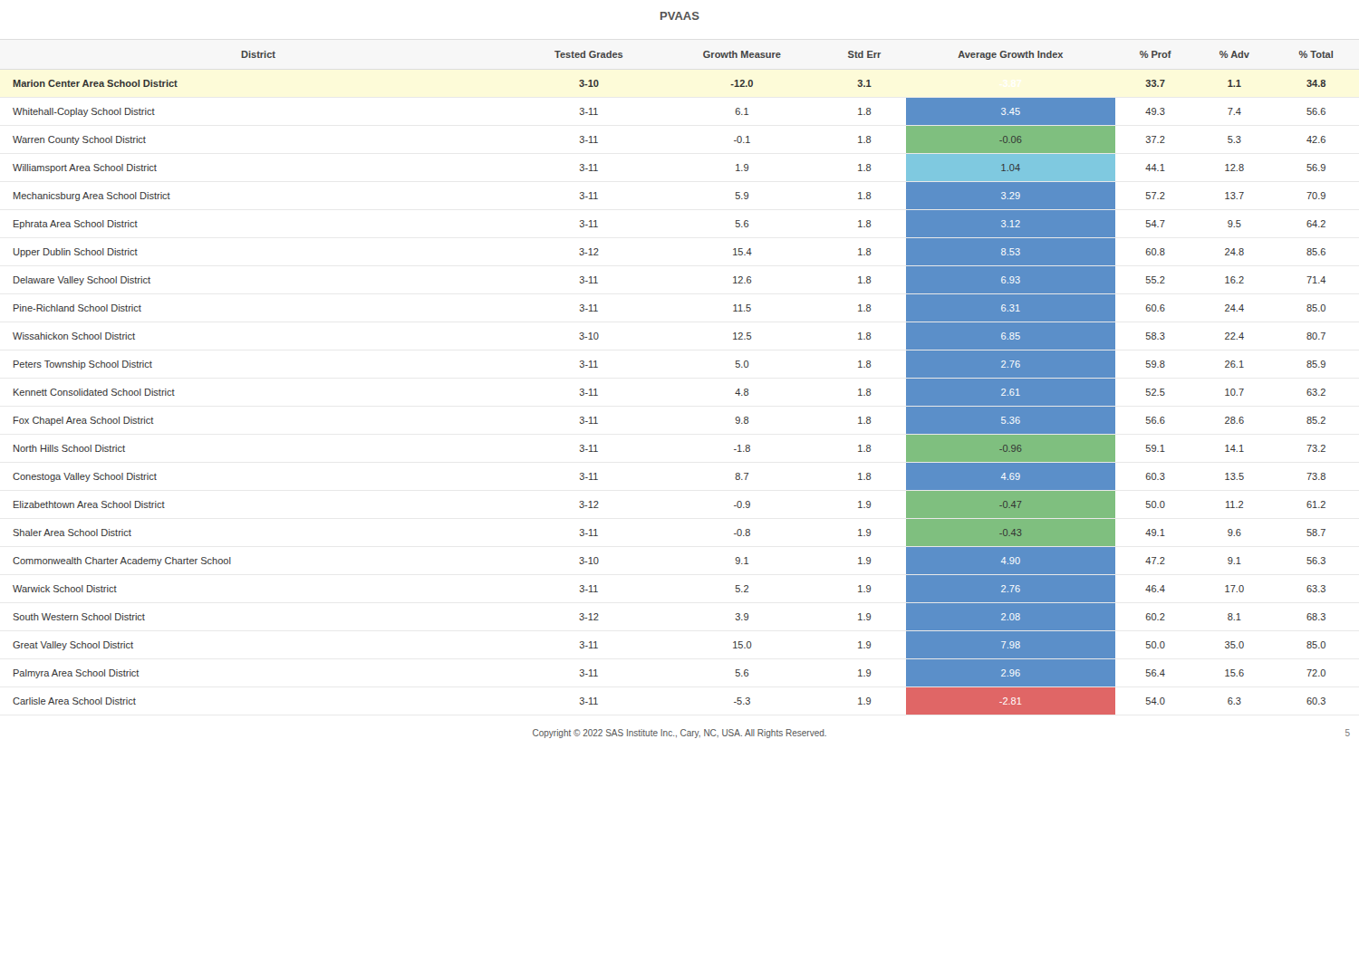PVAAS
| District | Tested Grades | Growth Measure | Std Err | Average Growth Index | % Prof | % Adv | % Total |
| --- | --- | --- | --- | --- | --- | --- | --- |
| Marion Center Area School District | 3-10 | -12.0 | 3.1 | -3.87 | 33.7 | 1.1 | 34.8 |
| Whitehall-Coplay School District | 3-11 | 6.1 | 1.8 | 3.45 | 49.3 | 7.4 | 56.6 |
| Warren County School District | 3-11 | -0.1 | 1.8 | -0.06 | 37.2 | 5.3 | 42.6 |
| Williamsport Area School District | 3-11 | 1.9 | 1.8 | 1.04 | 44.1 | 12.8 | 56.9 |
| Mechanicsburg Area School District | 3-11 | 5.9 | 1.8 | 3.29 | 57.2 | 13.7 | 70.9 |
| Ephrata Area School District | 3-11 | 5.6 | 1.8 | 3.12 | 54.7 | 9.5 | 64.2 |
| Upper Dublin School District | 3-12 | 15.4 | 1.8 | 8.53 | 60.8 | 24.8 | 85.6 |
| Delaware Valley School District | 3-11 | 12.6 | 1.8 | 6.93 | 55.2 | 16.2 | 71.4 |
| Pine-Richland School District | 3-11 | 11.5 | 1.8 | 6.31 | 60.6 | 24.4 | 85.0 |
| Wissahickon School District | 3-10 | 12.5 | 1.8 | 6.85 | 58.3 | 22.4 | 80.7 |
| Peters Township School District | 3-11 | 5.0 | 1.8 | 2.76 | 59.8 | 26.1 | 85.9 |
| Kennett Consolidated School District | 3-11 | 4.8 | 1.8 | 2.61 | 52.5 | 10.7 | 63.2 |
| Fox Chapel Area School District | 3-11 | 9.8 | 1.8 | 5.36 | 56.6 | 28.6 | 85.2 |
| North Hills School District | 3-11 | -1.8 | 1.8 | -0.96 | 59.1 | 14.1 | 73.2 |
| Conestoga Valley School District | 3-11 | 8.7 | 1.8 | 4.69 | 60.3 | 13.5 | 73.8 |
| Elizabethtown Area School District | 3-12 | -0.9 | 1.9 | -0.47 | 50.0 | 11.2 | 61.2 |
| Shaler Area School District | 3-11 | -0.8 | 1.9 | -0.43 | 49.1 | 9.6 | 58.7 |
| Commonwealth Charter Academy Charter School | 3-10 | 9.1 | 1.9 | 4.90 | 47.2 | 9.1 | 56.3 |
| Warwick School District | 3-11 | 5.2 | 1.9 | 2.76 | 46.4 | 17.0 | 63.3 |
| South Western School District | 3-12 | 3.9 | 1.9 | 2.08 | 60.2 | 8.1 | 68.3 |
| Great Valley School District | 3-11 | 15.0 | 1.9 | 7.98 | 50.0 | 35.0 | 85.0 |
| Palmyra Area School District | 3-11 | 5.6 | 1.9 | 2.96 | 56.4 | 15.6 | 72.0 |
| Carlisle Area School District | 3-11 | -5.3 | 1.9 | -2.81 | 54.0 | 6.3 | 60.3 |
Copyright © 2022 SAS Institute Inc., Cary, NC, USA. All Rights Reserved. 5